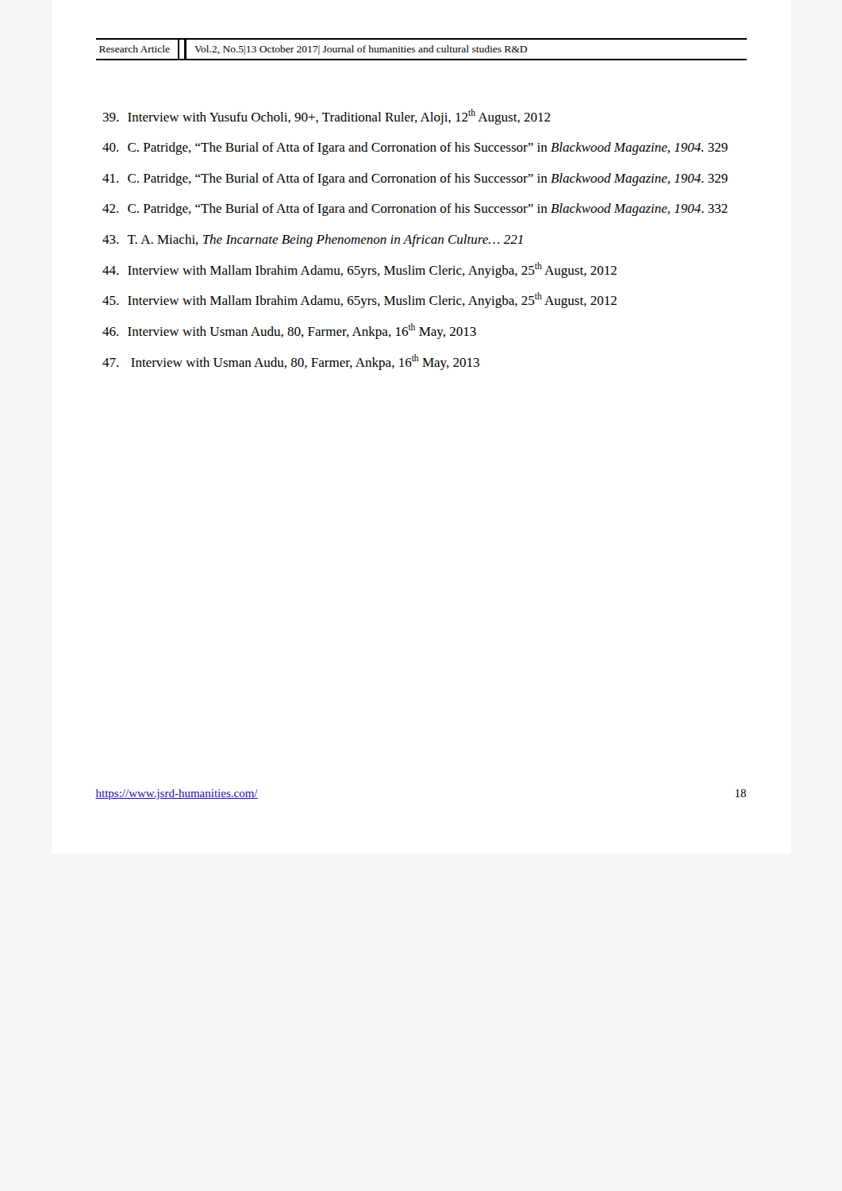Research Article
Vol.2, No.5|13 October 2017| Journal of humanities and cultural studies R&D
Interview with Yusufu Ocholi, 90+, Traditional Ruler, Aloji, 12th August, 2012
C. Patridge, “The Burial of Atta of Igara and Corronation of his Successor” in Blackwood Magazine, 1904. 329
C. Patridge, “The Burial of Atta of Igara and Corronation of his Successor” in Blackwood Magazine, 1904. 329
C. Patridge, “The Burial of Atta of Igara and Corronation of his Successor” in Blackwood Magazine, 1904. 332
T. A. Miachi, The Incarnate Being Phenomenon in African Culture… 221
Interview with Mallam Ibrahim Adamu, 65yrs, Muslim Cleric, Anyigba, 25th August, 2012
Interview with Mallam Ibrahim Adamu, 65yrs, Muslim Cleric, Anyigba, 25th August, 2012
Interview with Usman Audu, 80, Farmer, Ankpa, 16th May, 2013
Interview with Usman Audu, 80, Farmer, Ankpa, 16th May, 2013
https://www.jsrd-humanities.com/ 18